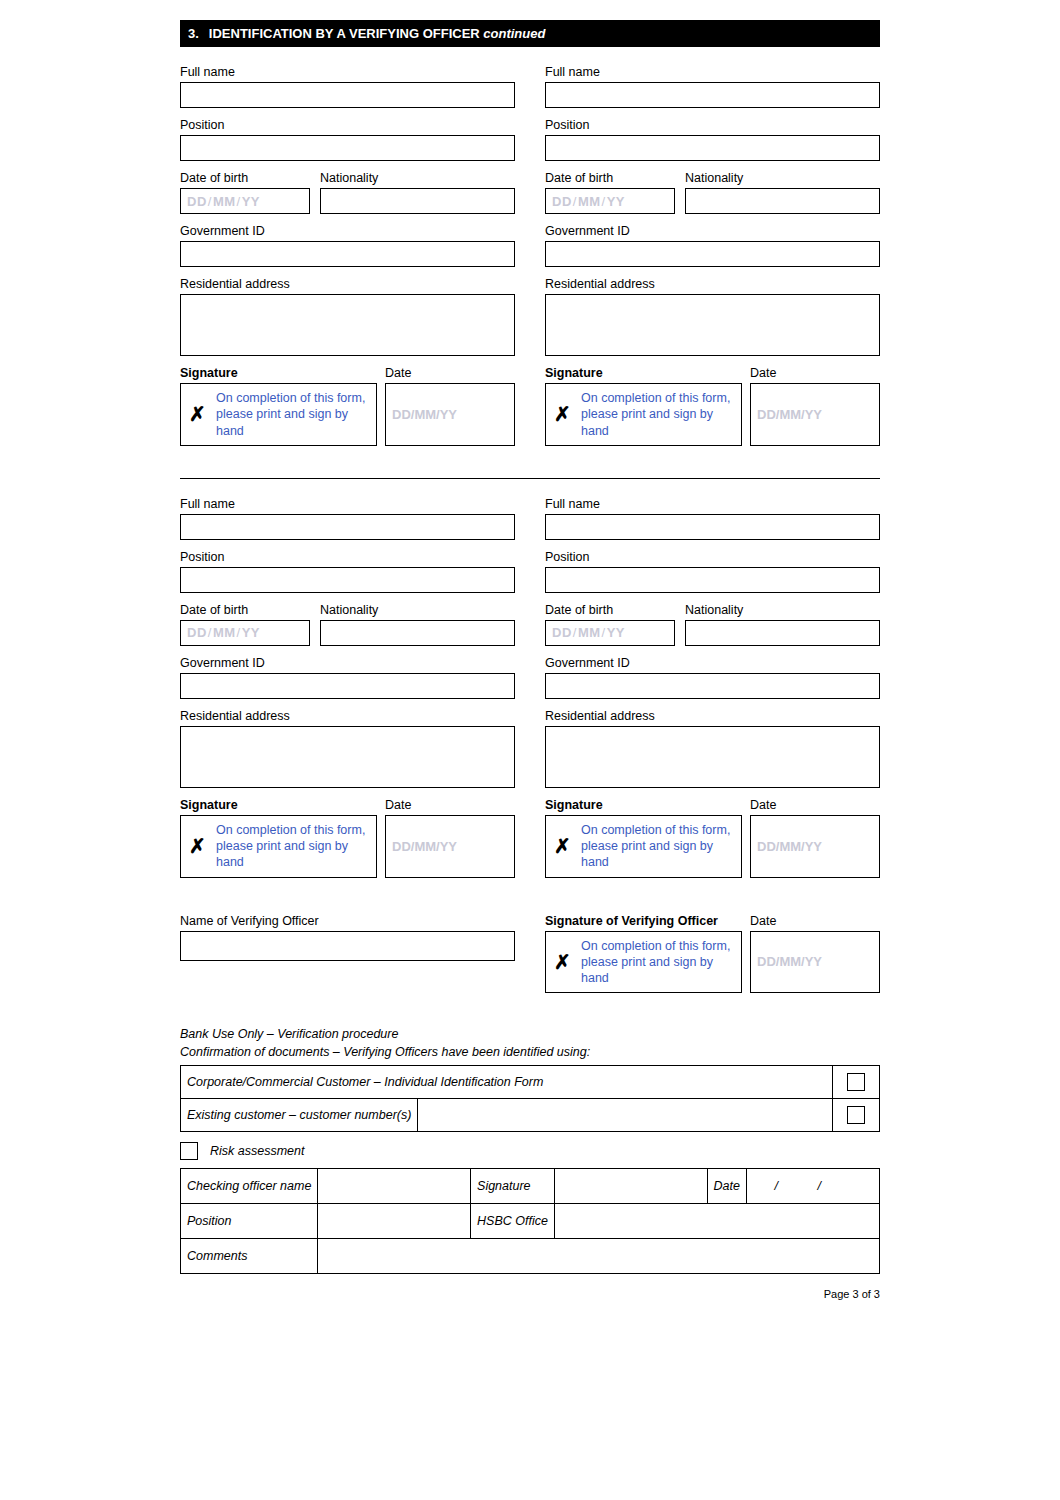3. IDENTIFICATION BY A VERIFYING OFFICER continued
Full name
Position
Date of birth Nationality
DD/MM/YY
Government ID
Residential address
Signature Date
✗ On completion of this form,
please print and sign by hand
DD/MM/YY
Full name
Position
Date of birth Nationality
DD/MM/YY
Government ID
Residential address
Signature Date
✗ On completion of this form,
please print and sign by hand
DD/MM/YY
Full name
Position
Date of birth Nationality
DD/MM/YY
Government ID
Residential address
Signature Date
✗ On completion of this form,
please print and sign by hand
DD/MM/YY
Full name
Position
Date of birth Nationality
DD/MM/YY
Government ID
Residential address
Signature Date
✗ On completion of this form,
please print and sign by hand
DD/MM/YY
Name of Verifying Officer
Signature of Verifying Officer Date
✗ On completion of this form,
please print and sign by hand
DD/MM/YY
Bank Use Only – Verification procedure
Confirmation of documents – Verifying Officers have been identified using:
| Corporate/Commercial Customer – Individual Identification Form | |
| Existing customer – customer number(s) | | |
Risk assessment
| Checking officer name | | Signature | | Date | / / |
| Position | | HSBC Office | |
| Comments | |
Page 3 of 3